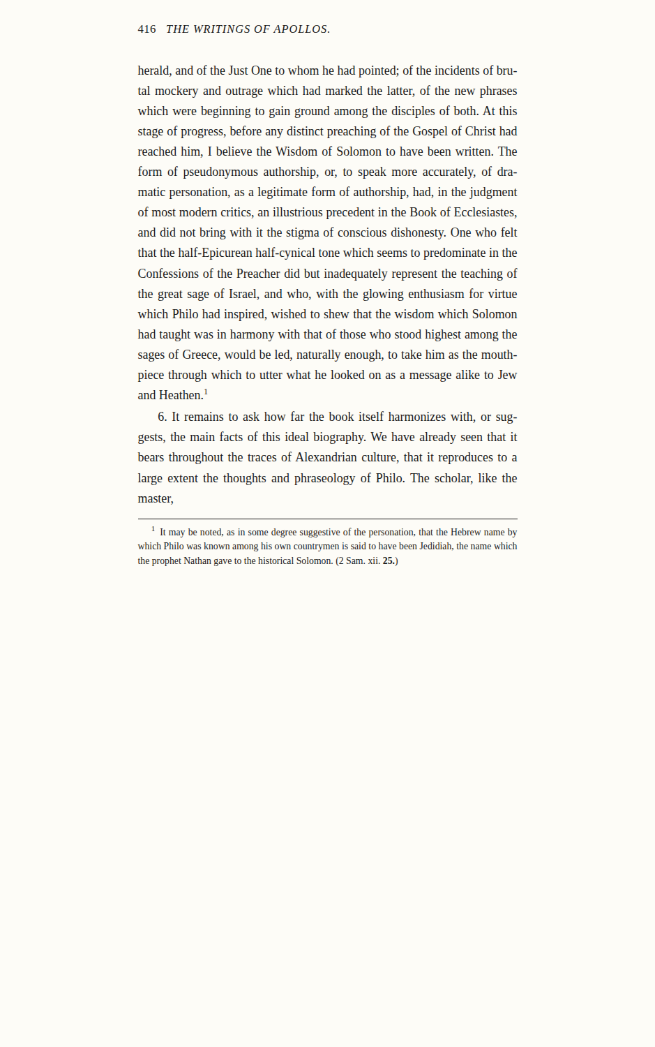416 The Writings of Apollos.
herald, and of the Just One to whom he had pointed; of the incidents of brutal mockery and outrage which had marked the latter, of the new phrases which were beginning to gain ground among the disciples of both. At this stage of progress, before any distinct preaching of the Gospel of Christ had reached him, I believe the Wisdom of Solomon to have been written. The form of pseudonymous authorship, or, to speak more accurately, of dramatic personation, as a legitimate form of authorship, had, in the judgment of most modern critics, an illustrious precedent in the Book of Ecclesiastes, and did not bring with it the stigma of conscious dishonesty. One who felt that the half‑Epicurean half‑cynical tone which seems to predominate in the Confessions of the Preacher did but inadequately represent the teaching of the great sage of Israel, and who, with the glowing enthusiasm for virtue which Philo had inspired, wished to shew that the wisdom which Solomon had taught was in harmony with that of those who stood highest among the sages of Greece, would be led, naturally enough, to take him as the mouthpiece through which to utter what he looked on as a message alike to Jew and Heathen.1
6. It remains to ask how far the book itself harmonizes with, or suggests, the main facts of this ideal biography. We have already seen that it bears throughout the traces of Alexandrian culture, that it reproduces to a large extent the thoughts and phraseology of Philo. The scholar, like the master,
1 It may be noted, as in some degree suggestive of the personation, that the Hebrew name by which Philo was known among his own countrymen is said to have been Jedidiah, the name which the prophet Nathan gave to the historical Solomon. (2 Sam. xii. 25.)